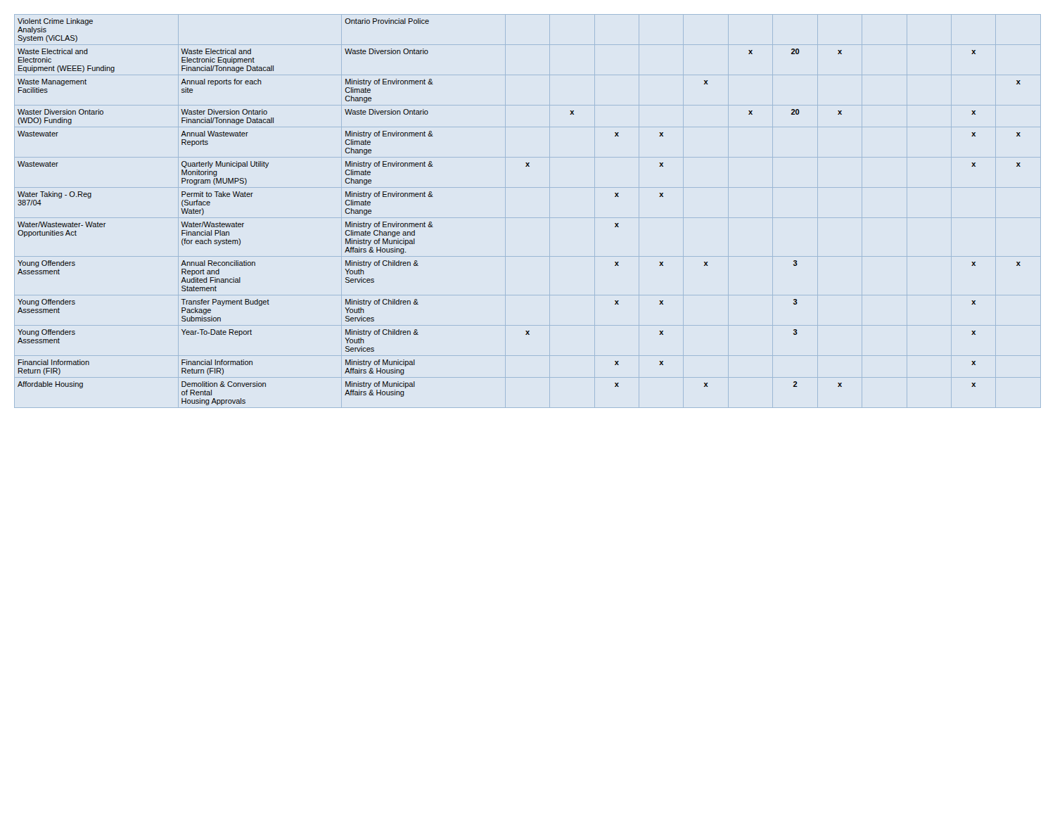| Violent Crime Linkage Analysis System (ViCLAS) | | Ontario Provincial Police | | | | | | | | | | | | |
| Waste Electrical and Electronic Equipment (WEEE) Funding | Waste Electrical and Electronic Equipment Financial/Tonnage Datacall | Waste Diversion Ontario | | | | | | x | 20 | x | | | x | |
| Waste Management Facilities | Annual reports for each site | Ministry of Environment & Climate Change | | | | | x | | | | | | | x |
| Waster Diversion Ontario (WDO) Funding | Waster Diversion Ontario Financial/Tonnage Datacall | Waste Diversion Ontario | | x | | | | x | 20 | x | | | x | |
| Wastewater | Annual Wastewater Reports | Ministry of Environment & Climate Change | | | x | x | | | | | | | x | x |
| Wastewater | Quarterly Municipal Utility Monitoring Program (MUMPS) | Ministry of Environment & Climate Change | x | | | x | | | | | | | x | x |
| Water Taking - O.Reg 387/04 | Permit to Take Water (Surface Water) | Ministry of Environment & Climate Change | | | x | x | | | | | | | | |
| Water/Wastewater- Water Opportunities Act | Water/Wastewater Financial Plan (for each system) | Ministry of Environment & Climate Change and Ministry of Municipal Affairs & Housing. | | | x | | | | | | | | | |
| Young Offenders Assessment | Annual Reconciliation Report and Audited Financial Statement | Ministry of Children & Youth Services | | | x | x | x | | 3 | | | | x | x |
| Young Offenders Assessment | Transfer Payment Budget Package Submission | Ministry of Children & Youth Services | | | x | x | | | 3 | | | | x | |
| Young Offenders Assessment | Year-To-Date Report | Ministry of Children & Youth Services | x | | | x | | | 3 | | | | x | |
| Financial Information Return (FIR) | Financial Information Return (FIR) | Ministry of Municipal Affairs & Housing | | | x | x | | | | | | | x | |
| Affordable Housing | Demolition & Conversion of Rental Housing Approvals | Ministry of Municipal Affairs & Housing | | | x | | x | | 2 | x | | | x | |